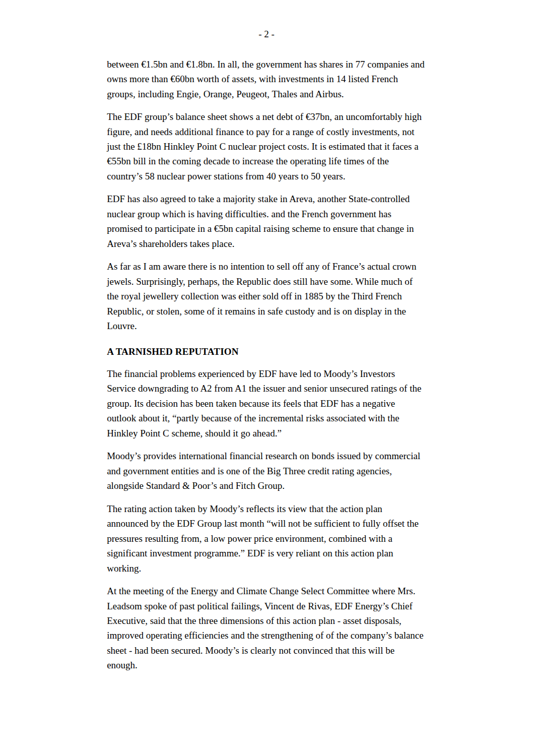- 2 -
between €1.5bn and €1.8bn. In all, the government has shares in 77 companies and owns more than €60bn worth of assets, with investments in 14 listed French groups, including Engie, Orange, Peugeot, Thales and Airbus.
The EDF group’s balance sheet shows a net debt of €37bn, an uncomfortably high figure, and needs additional finance to pay for a range of costly investments, not just the £18bn Hinkley Point C nuclear project costs. It is estimated that it faces a €55bn bill in the coming decade to increase the operating life times of the country’s 58 nuclear power stations from 40 years to 50 years.
EDF has also agreed to take a majority stake in Areva, another State-controlled nuclear group which is having difficulties. and the French government has promised to participate in a €5bn capital raising scheme to ensure that change in Areva’s shareholders takes place.
As far as I am aware there is no intention to sell off any of France’s actual crown jewels. Surprisingly, perhaps, the Republic does still have some. While much of the royal jewellery collection was either sold off in 1885 by the Third French Republic, or stolen, some of it remains in safe custody and is on display in the Louvre.
A TARNISHED REPUTATION
The financial problems experienced by EDF have led to Moody’s Investors Service downgrading to A2 from A1 the issuer and senior unsecured ratings of the group. Its decision has been taken because its feels that EDF has a negative outlook about it, “partly because of the incremental risks associated with the Hinkley Point C scheme, should it go ahead.”
Moody’s provides international financial research on bonds issued by commercial and government entities and is one of the Big Three credit rating agencies, alongside Standard & Poor’s and Fitch Group.
The rating action taken by Moody’s reflects its view that the action plan announced by the EDF Group last month “will not be sufficient to fully offset the pressures resulting from, a low power price environment, combined with a significant investment programme.” EDF is very reliant on this action plan working.
At the meeting of the Energy and Climate Change Select Committee where Mrs. Leadsom spoke of past political failings, Vincent de Rivas, EDF Energy’s Chief Executive, said that the three dimensions of this action plan - asset disposals, improved operating efficiencies and the strengthening of of the company’s balance sheet - had been secured. Moody’s is clearly not convinced that this will be enough.